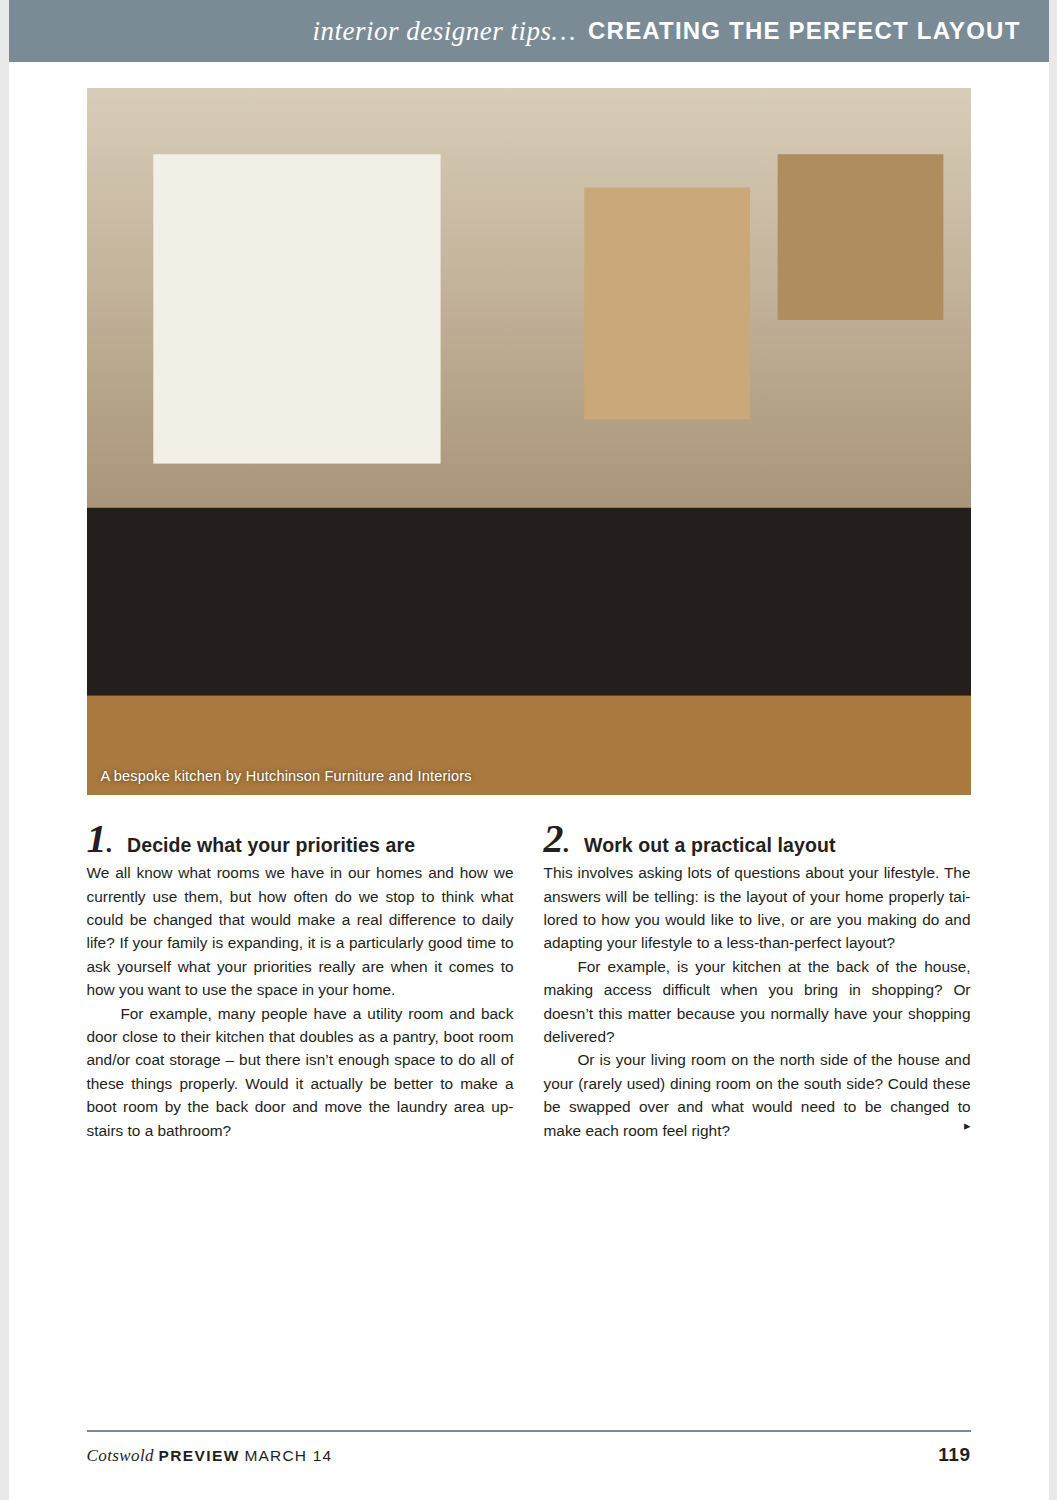interior designer tips… Creating the perfect layout
A bespoke kitchen by Hutchinson Furniture and Interiors
1. Decide what your priorities are
We all know what rooms we have in our homes and how we currently use them, but how often do we stop to think what could be changed that would make a real difference to daily life? If your family is expanding, it is a particularly good time to ask yourself what your priorities really are when it comes to how you want to use the space in your home.
For example, many people have a utility room and back door close to their kitchen that doubles as a pantry, boot room and/or coat storage – but there isn’t enough space to do all of these things properly. Would it actually be better to make a boot room by the back door and move the laundry area upstairs to a bathroom?
2. Work out a practical layout
This involves asking lots of questions about your lifestyle. The answers will be telling: is the layout of your home properly tailored to how you would like to live, or are you making do and adapting your lifestyle to a less-than-perfect layout?
For example, is your kitchen at the back of the house, making access difficult when you bring in shopping? Or doesn’t this matter because you normally have your shopping delivered?
Or is your living room on the north side of the house and your (rarely used) dining room on the south side? Could these be swapped over and what would need to be changed to make each room feel right? ▸
Cotswold PREVIEW MARCH 14
119